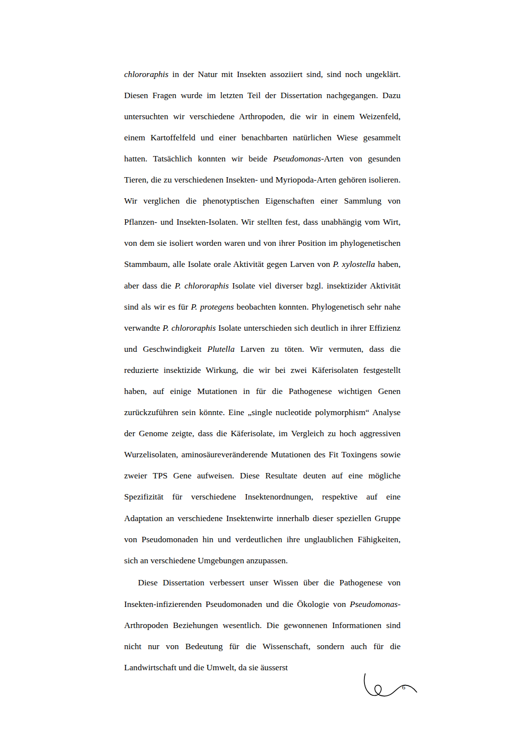chlororaphis in der Natur mit Insekten assoziiert sind, sind noch ungeklärt. Diesen Fragen wurde im letzten Teil der Dissertation nachgegangen. Dazu untersuchten wir verschiedene Arthropoden, die wir in einem Weizenfeld, einem Kartoffelfeld und einer benachbarten natürlichen Wiese gesammelt hatten. Tatsächlich konnten wir beide Pseudomonas-Arten von gesunden Tieren, die zu verschiedenen Insekten- und Myriopoda-Arten gehören isolieren. Wir verglichen die phenotyptischen Eigenschaften einer Sammlung von Pflanzen- und Insekten-Isolaten. Wir stellten fest, dass unabhängig vom Wirt, von dem sie isoliert worden waren und von ihrer Position im phylogenetischen Stammbaum, alle Isolate orale Aktivität gegen Larven von P. xylostella haben, aber dass die P. chlororaphis Isolate viel diverser bzgl. insektizider Aktivität sind als wir es für P. protegens beobachten konnten. Phylogenetisch sehr nahe verwandte P. chlororaphis Isolate unterschieden sich deutlich in ihrer Effizienz und Geschwindigkeit Plutella Larven zu töten. Wir vermuten, dass die reduzierte insektizide Wirkung, die wir bei zwei Käferisolaten festgestellt haben, auf einige Mutationen in für die Pathogenese wichtigen Genen zurückzuführen sein könnte. Eine „single nucleotide polymorphism“ Analyse der Genome zeigte, dass die Käferisolate, im Vergleich zu hoch aggressiven Wurzelisolaten, aminosäureveränderende Mutationen des Fit Toxingens sowie zweier TPS Gene aufweisen. Diese Resultate deuten auf eine mögliche Spezifizität für verschiedene Insektenordnungen, respektive auf eine Adaptation an verschiedene Insektenwirte innerhalb dieser speziellen Gruppe von Pseudomonaden hin und verdeutlichen ihre unglaublichen Fähigkeiten, sich an verschiedene Umgebungen anzupassen.
Diese Dissertation verbessert unser Wissen über die Pathogenese von Insekten-infizierenden Pseudomonaden und die Ökologie von Pseudomonas-Arthropoden Beziehungen wesentlich. Die gewonnenen Informationen sind nicht nur von Bedeutung für die Wissenschaft, sondern auch für die Landwirtschaft und die Umwelt, da sie äusserst
6